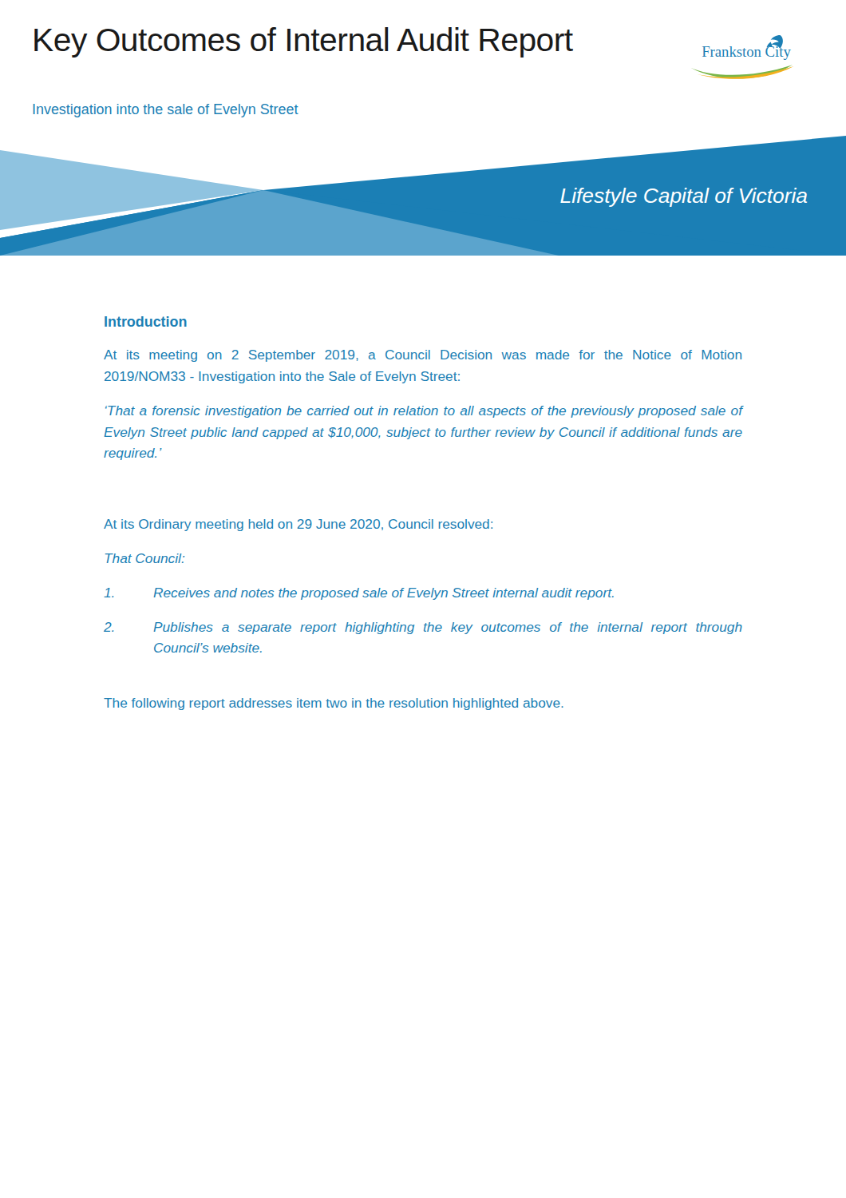Key Outcomes of Internal Audit Report
Frankston City
Investigation into the sale of Evelyn Street
Lifestyle Capital of Victoria
Introduction
At its meeting on 2 September 2019, a Council Decision was made for the Notice of Motion 2019/NOM33 - Investigation into the Sale of Evelyn Street:
‘That a forensic investigation be carried out in relation to all aspects of the previously proposed sale of Evelyn Street public land capped at $10,000, subject to further review by Council if additional funds are required.’
At its Ordinary meeting held on 29 June 2020, Council resolved:
That Council:
1. Receives and notes the proposed sale of Evelyn Street internal audit report.
2. Publishes a separate report highlighting the key outcomes of the internal report through Council’s website.
The following report addresses item two in the resolution highlighted above.